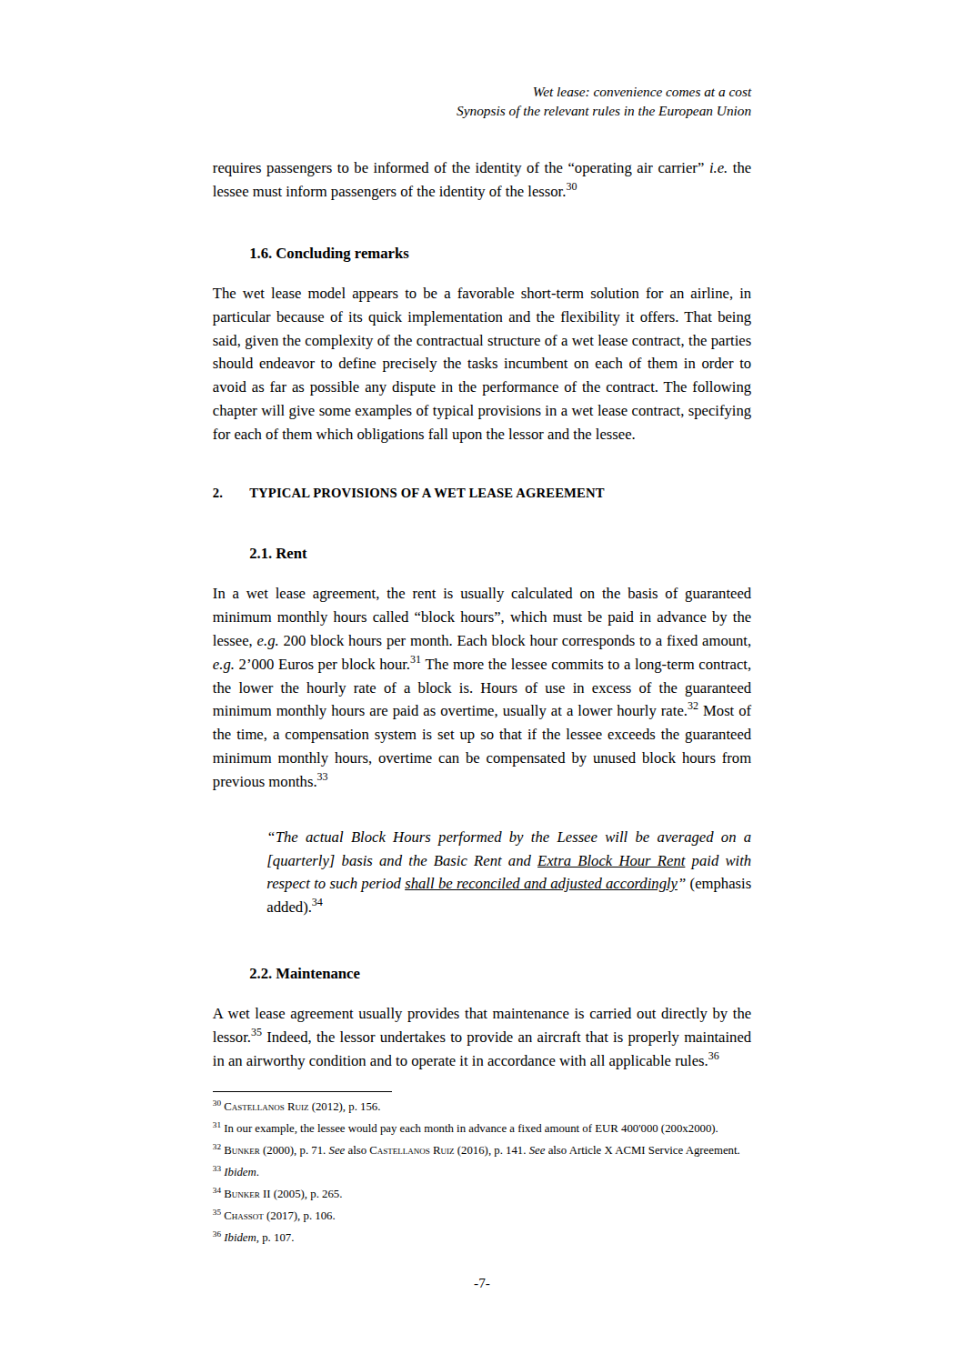Wet lease: convenience comes at a cost
Synopsis of the relevant rules in the European Union
requires passengers to be informed of the identity of the “operating air carrier” i.e. the lessee must inform passengers of the identity of the lessor.30
1.6. Concluding remarks
The wet lease model appears to be a favorable short-term solution for an airline, in particular because of its quick implementation and the flexibility it offers. That being said, given the complexity of the contractual structure of a wet lease contract, the parties should endeavor to define precisely the tasks incumbent on each of them in order to avoid as far as possible any dispute in the performance of the contract. The following chapter will give some examples of typical provisions in a wet lease contract, specifying for each of them which obligations fall upon the lessor and the lessee.
2. TYPICAL PROVISIONS OF A WET LEASE AGREEMENT
2.1. Rent
In a wet lease agreement, the rent is usually calculated on the basis of guaranteed minimum monthly hours called “block hours”, which must be paid in advance by the lessee, e.g. 200 block hours per month. Each block hour corresponds to a fixed amount, e.g. 2’000 Euros per block hour.31 The more the lessee commits to a long-term contract, the lower the hourly rate of a block is. Hours of use in excess of the guaranteed minimum monthly hours are paid as overtime, usually at a lower hourly rate.32 Most of the time, a compensation system is set up so that if the lessee exceeds the guaranteed minimum monthly hours, overtime can be compensated by unused block hours from previous months.33
“The actual Block Hours performed by the Lessee will be averaged on a [quarterly] basis and the Basic Rent and Extra Block Hour Rent paid with respect to such period shall be reconciled and adjusted accordingly” (emphasis added).34
2.2. Maintenance
A wet lease agreement usually provides that maintenance is carried out directly by the lessor.35 Indeed, the lessor undertakes to provide an aircraft that is properly maintained in an airworthy condition and to operate it in accordance with all applicable rules.36
30 Castellanos Ruiz (2012), p. 156.
31 In our example, the lessee would pay each month in advance a fixed amount of EUR 400'000 (200x2000).
32 Bunker (2000), p. 71. See also Castellanos Ruiz (2016), p. 141. See also Article X ACMI Service Agreement.
33 Ibidem.
34 Bunker II (2005), p. 265.
35 Chassot (2017), p. 106.
36 Ibidem, p. 107.
-7-